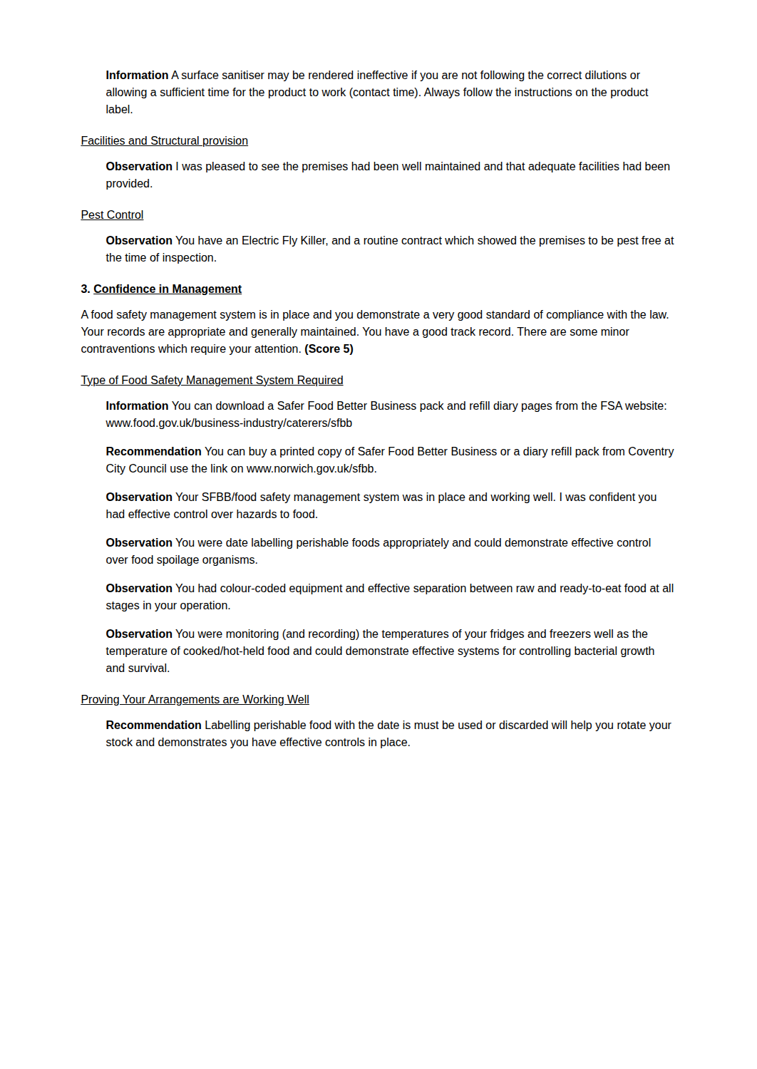Information A surface sanitiser may be rendered ineffective if you are not following the correct dilutions or allowing a sufficient time for the product to work (contact time). Always follow the instructions on the product label.
Facilities and Structural provision
Observation I was pleased to see the premises had been well maintained and that adequate facilities had been provided.
Pest Control
Observation You have an Electric Fly Killer, and a routine contract which showed the premises to be pest free at the time of inspection.
3. Confidence in Management
A food safety management system is in place and you demonstrate a very good standard of compliance with the law. Your records are appropriate and generally maintained. You have a good track record. There are some minor contraventions which require your attention. (Score 5)
Type of Food Safety Management System Required
Information You can download a Safer Food Better Business pack and refill diary pages from the FSA website: www.food.gov.uk/business-industry/caterers/sfbb
Recommendation You can buy a printed copy of Safer Food Better Business or a diary refill pack from Coventry City Council use the link on www.norwich.gov.uk/sfbb.
Observation Your SFBB/food safety management system was in place and working well. I was confident you had effective control over hazards to food.
Observation You were date labelling perishable foods appropriately and could demonstrate effective control over food spoilage organisms.
Observation You had colour-coded equipment and effective separation between raw and ready-to-eat food at all stages in your operation.
Observation You were monitoring (and recording) the temperatures of your fridges and freezers well as the temperature of cooked/hot-held food and could demonstrate effective systems for controlling bacterial growth and survival.
Proving Your Arrangements are Working Well
Recommendation Labelling perishable food with the date is must be used or discarded will help you rotate your stock and demonstrates you have effective controls in place.